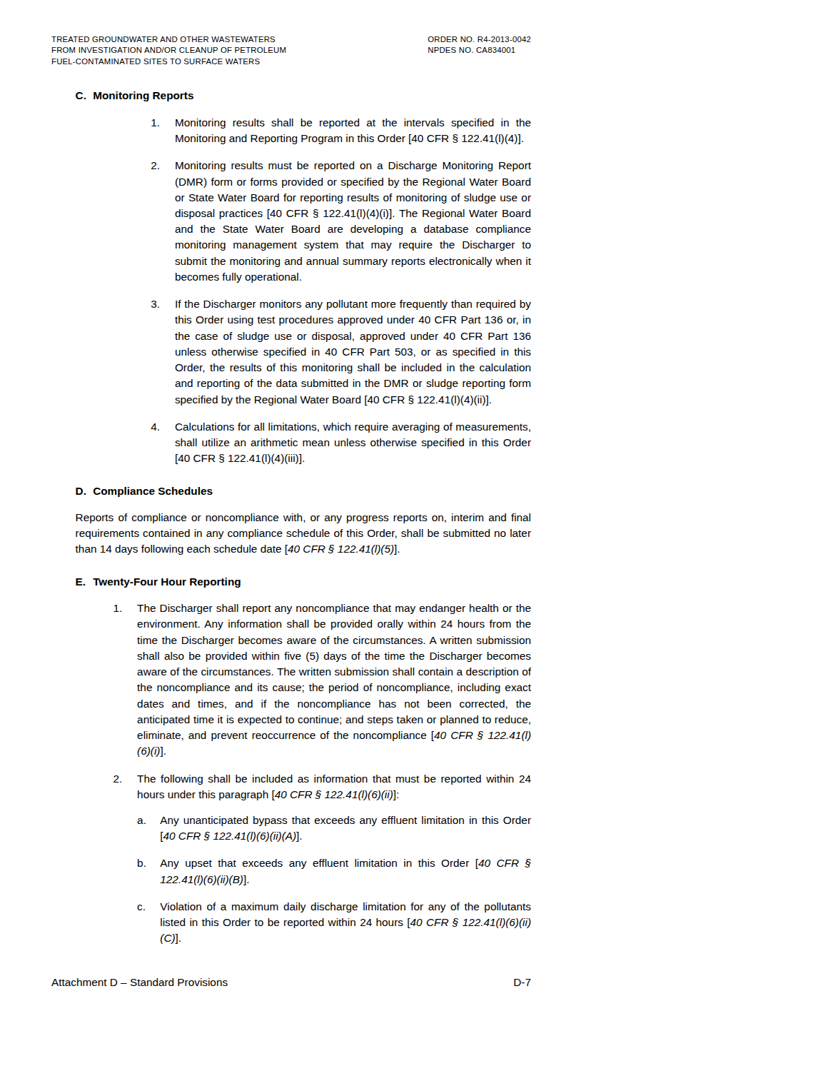Treated Groundwater and Other Wastewaters
from Investigation and/or Cleanup of Petroleum
Fuel-Contaminated Sites to Surface Waters
ORDER NO. R4-2013-0042
NPDES NO. CA834001
C. Monitoring Reports
1. Monitoring results shall be reported at the intervals specified in the Monitoring and Reporting Program in this Order [40 CFR § 122.41(l)(4)].
2. Monitoring results must be reported on a Discharge Monitoring Report (DMR) form or forms provided or specified by the Regional Water Board or State Water Board for reporting results of monitoring of sludge use or disposal practices [40 CFR § 122.41(l)(4)(i)]. The Regional Water Board and the State Water Board are developing a database compliance monitoring management system that may require the Discharger to submit the monitoring and annual summary reports electronically when it becomes fully operational.
3. If the Discharger monitors any pollutant more frequently than required by this Order using test procedures approved under 40 CFR Part 136 or, in the case of sludge use or disposal, approved under 40 CFR Part 136 unless otherwise specified in 40 CFR Part 503, or as specified in this Order, the results of this monitoring shall be included in the calculation and reporting of the data submitted in the DMR or sludge reporting form specified by the Regional Water Board [40 CFR § 122.41(l)(4)(ii)].
4. Calculations for all limitations, which require averaging of measurements, shall utilize an arithmetic mean unless otherwise specified in this Order [40 CFR § 122.41(l)(4)(iii)].
D. Compliance Schedules
Reports of compliance or noncompliance with, or any progress reports on, interim and final requirements contained in any compliance schedule of this Order, shall be submitted no later than 14 days following each schedule date [40 CFR § 122.41(l)(5)].
E. Twenty-Four Hour Reporting
1. The Discharger shall report any noncompliance that may endanger health or the environment. Any information shall be provided orally within 24 hours from the time the Discharger becomes aware of the circumstances. A written submission shall also be provided within five (5) days of the time the Discharger becomes aware of the circumstances. The written submission shall contain a description of the noncompliance and its cause; the period of noncompliance, including exact dates and times, and if the noncompliance has not been corrected, the anticipated time it is expected to continue; and steps taken or planned to reduce, eliminate, and prevent reoccurrence of the noncompliance [40 CFR § 122.41(l)(6)(i)].
2. The following shall be included as information that must be reported within 24 hours under this paragraph [40 CFR § 122.41(l)(6)(ii)]:
a. Any unanticipated bypass that exceeds any effluent limitation in this Order [40 CFR § 122.41(l)(6)(ii)(A)].
b. Any upset that exceeds any effluent limitation in this Order [40 CFR § 122.41(l)(6)(ii)(B)].
c. Violation of a maximum daily discharge limitation for any of the pollutants listed in this Order to be reported within 24 hours [40 CFR § 122.41(l)(6)(ii)(C)].
Attachment D – Standard Provisions
D-7